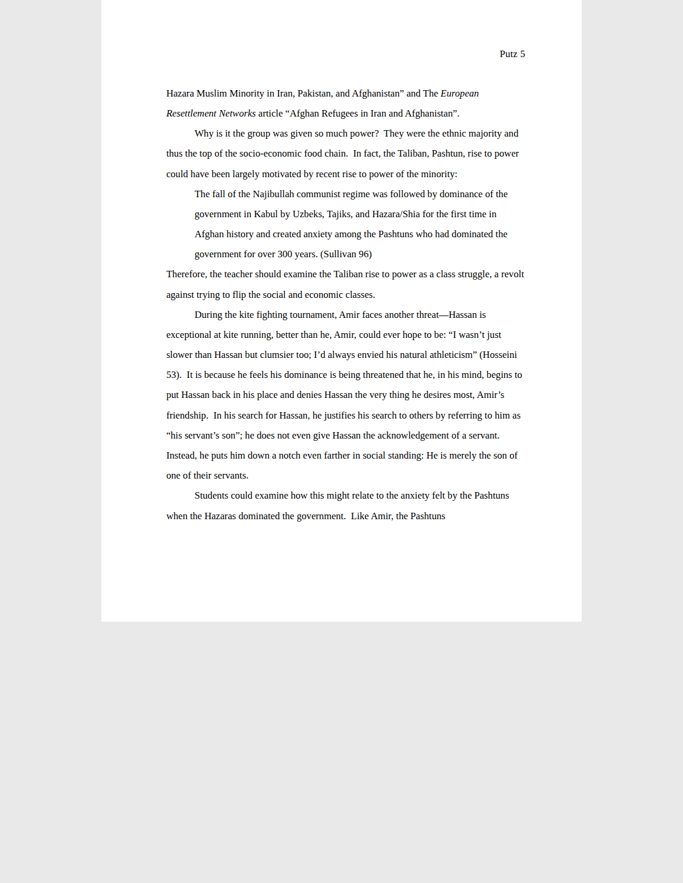Putz 5
Hazara Muslim Minority in Iran, Pakistan, and Afghanistan” and The European Resettlement Networks article “Afghan Refugees in Iran and Afghanistan”.
Why is it the group was given so much power? They were the ethnic majority and thus the top of the socio-economic food chain. In fact, the Taliban, Pashtun, rise to power could have been largely motivated by recent rise to power of the minority:
The fall of the Najibullah communist regime was followed by dominance of the government in Kabul by Uzbeks, Tajiks, and Hazara/Shia for the first time in Afghan history and created anxiety among the Pashtuns who had dominated the government for over 300 years. (Sullivan 96)
Therefore, the teacher should examine the Taliban rise to power as a class struggle, a revolt against trying to flip the social and economic classes.
During the kite fighting tournament, Amir faces another threat—Hassan is exceptional at kite running, better than he, Amir, could ever hope to be: “I wasn’t just slower than Hassan but clumsier too; I’d always envied his natural athleticism” (Hosseini 53). It is because he feels his dominance is being threatened that he, in his mind, begins to put Hassan back in his place and denies Hassan the very thing he desires most, Amir’s friendship. In his search for Hassan, he justifies his search to others by referring to him as “his servant’s son”; he does not even give Hassan the acknowledgement of a servant. Instead, he puts him down a notch even farther in social standing: He is merely the son of one of their servants.
Students could examine how this might relate to the anxiety felt by the Pashtuns when the Hazaras dominated the government. Like Amir, the Pashtuns